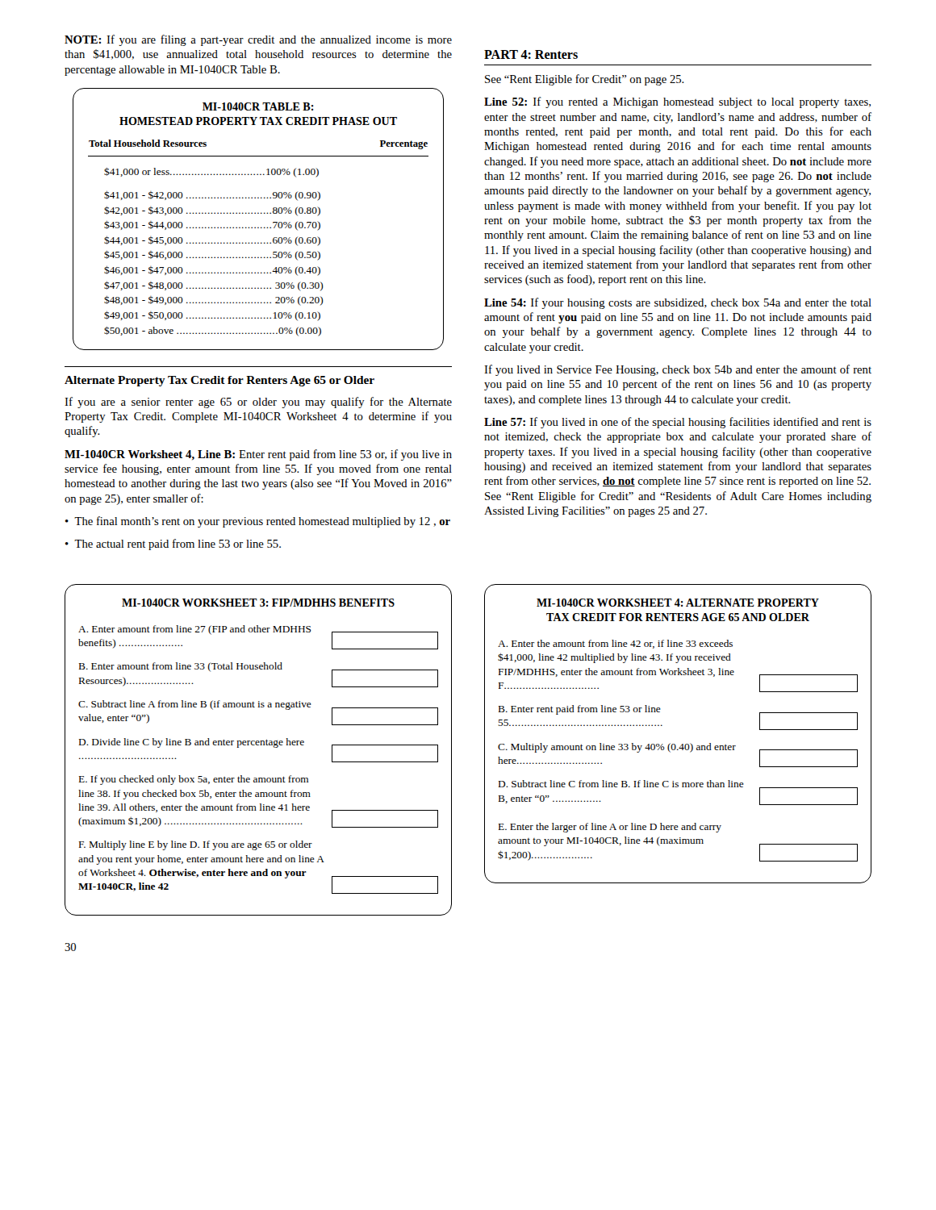NOTE: If you are filing a part-year credit and the annualized income is more than $41,000, use annualized total household resources to determine the percentage allowable in MI-1040CR Table B.
MI-1040CR TABLE B:
HOMESTEAD PROPERTY TAX CREDIT PHASE OUT
| Total Household Resources | Percentage |
| --- | --- |
| $41,000 or less ............................... 100% (1.00) | |
| $41,001 - $42,000 ............................ 90% (0.90) | |
| $42,001 - $43,000 ............................ 80% (0.80) | |
| $43,001 - $44,000 ............................ 70% (0.70) | |
| $44,001 - $45,000 ............................ 60% (0.60) | |
| $45,001 - $46,000 ............................ 50% (0.50) | |
| $46,001 - $47,000 ............................ 40% (0.40) | |
| $47,001 - $48,000 ............................ 30% (0.30) | |
| $48,001 - $49,000 ............................ 20% (0.20) | |
| $49,001 - $50,000 ............................ 10% (0.10) | |
| $50,001 - above ................................. 0% (0.00) | |
Alternate Property Tax Credit for Renters Age 65 or Older
If you are a senior renter age 65 or older you may qualify for the Alternate Property Tax Credit. Complete MI-1040CR Worksheet 4 to determine if you qualify.
MI-1040CR Worksheet 4, Line B: Enter rent paid from line 53 or, if you live in service fee housing, enter amount from line 55. If you moved from one rental homestead to another during the last two years (also see “If You Moved in 2016” on page 25), enter smaller of:
• The final month’s rent on your previous rented homestead multiplied by 12 , or
• The actual rent paid from line 53 or line 55.
PART 4: Renters
See “Rent Eligible for Credit” on page 25.
Line 52: If you rented a Michigan homestead subject to local property taxes, enter the street number and name, city, landlord’s name and address, number of months rented, rent paid per month, and total rent paid. Do this for each Michigan homestead rented during 2016 and for each time rental amounts changed. If you need more space, attach an additional sheet. Do not include more than 12 months’ rent. If you married during 2016, see page 26. Do not include amounts paid directly to the landowner on your behalf by a government agency, unless payment is made with money withheld from your benefit. If you pay lot rent on your mobile home, subtract the $3 per month property tax from the monthly rent amount. Claim the remaining balance of rent on line 53 and on line 11. If you lived in a special housing facility (other than cooperative housing) and received an itemized statement from your landlord that separates rent from other services (such as food), report rent on this line.
Line 54: If your housing costs are subsidized, check box 54a and enter the total amount of rent you paid on line 55 and on line 11. Do not include amounts paid on your behalf by a government agency. Complete lines 12 through 44 to calculate your credit.
If you lived in Service Fee Housing, check box 54b and enter the amount of rent you paid on line 55 and 10 percent of the rent on lines 56 and 10 (as property taxes), and complete lines 13 through 44 to calculate your credit.
Line 57: If you lived in one of the special housing facilities identified and rent is not itemized, check the appropriate box and calculate your prorated share of property taxes. If you lived in a special housing facility (other than cooperative housing) and received an itemized statement from your landlord that separates rent from other services, do not complete line 57 since rent is reported on line 52. See “Rent Eligible for Credit” and “Residents of Adult Care Homes including Assisted Living Facilities” on pages 25 and 27.
MI-1040CR WORKSHEET 3: FIP/MDHHS BENEFITS
A. Enter amount from line 27 (FIP and other MDHHS benefits) .....................
B. Enter amount from line 33 (Total Household Resources)......................
C. Subtract line A from line B (if amount is a negative value, enter “0”)
D. Divide line C by line B and enter percentage here ................................
E. If you checked only box 5a, enter the amount from line 38. If you checked box 5b, enter the amount from line 39. All others, enter the amount from line 41 here (maximum $1,200) .............................................
F. Multiply line E by line D. If you are age 65 or older and you rent your home, enter amount here and on line A of Worksheet 4. Otherwise, enter here and on your MI-1040CR, line 42
MI-1040CR WORKSHEET 4: ALTERNATE PROPERTY
TAX CREDIT FOR RENTERS AGE 65 AND OLDER
A. Enter the amount from line 42 or, if line 33 exceeds $41,000, line 42 multiplied by line 43. If you received FIP/MDHHS, enter the amount from Worksheet 3, line F...............................
B. Enter rent paid from line 53 or line 55..................................................
C. Multiply amount on line 33 by 40% (0.40) and enter here............................
D. Subtract line C from line B. If line C is more than line B, enter “0” ................
E. Enter the larger of line A or line D here and carry amount to your MI-1040CR, line 44 (maximum $1,200)....................
30